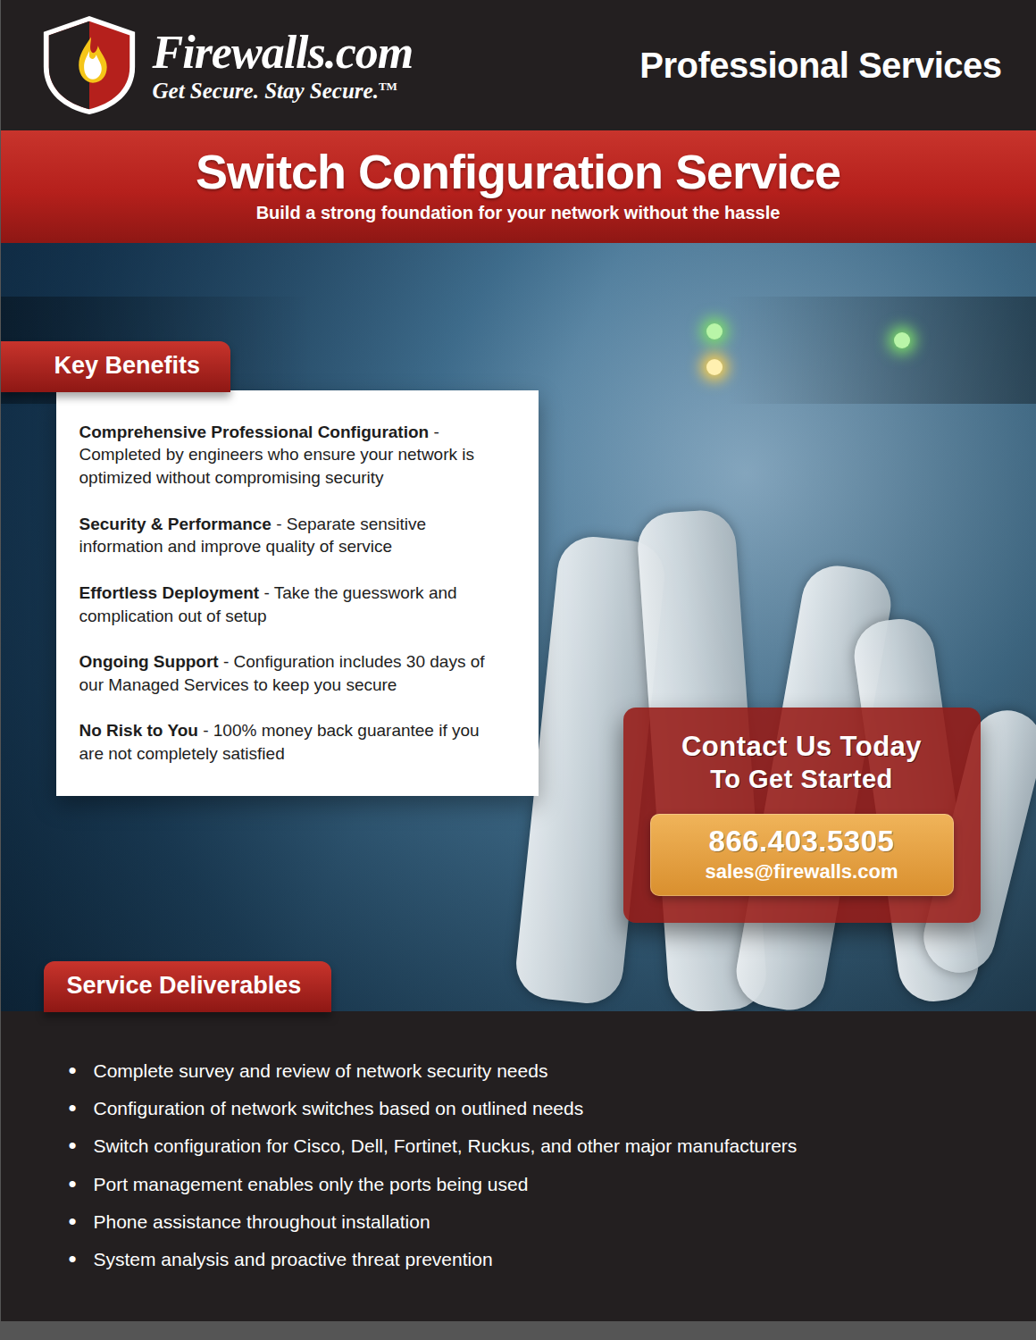Firewalls.com Get Secure. Stay Secure.TM
Professional Services
Switch Configuration Service
Build a strong foundation for your network without the hassle
0/1000 00/1000
Key Benefits
Comprehensive Professional Configuration - Completed by engineers who ensure your network is optimized without compromising security
Security & Performance - Separate sensitive information and improve quality of service
Effortless Deployment - Take the guesswork and complication out of setup
Ongoing Support - Configuration includes 30 days of our Managed Services to keep you secure
No Risk to You - 100% money back guarantee if you are not completely satisfied
Contact Us TodayTo Get Started
866.403.5305 sales@firewalls.com
Service Deliverables
Complete survey and review of network security needs
Configuration of network switches based on outlined needs
Switch configuration for Cisco, Dell, Fortinet, Ruckus, and other major manufacturers
Port management enables only the ports being used
Phone assistance throughout installation
System analysis and proactive threat prevention